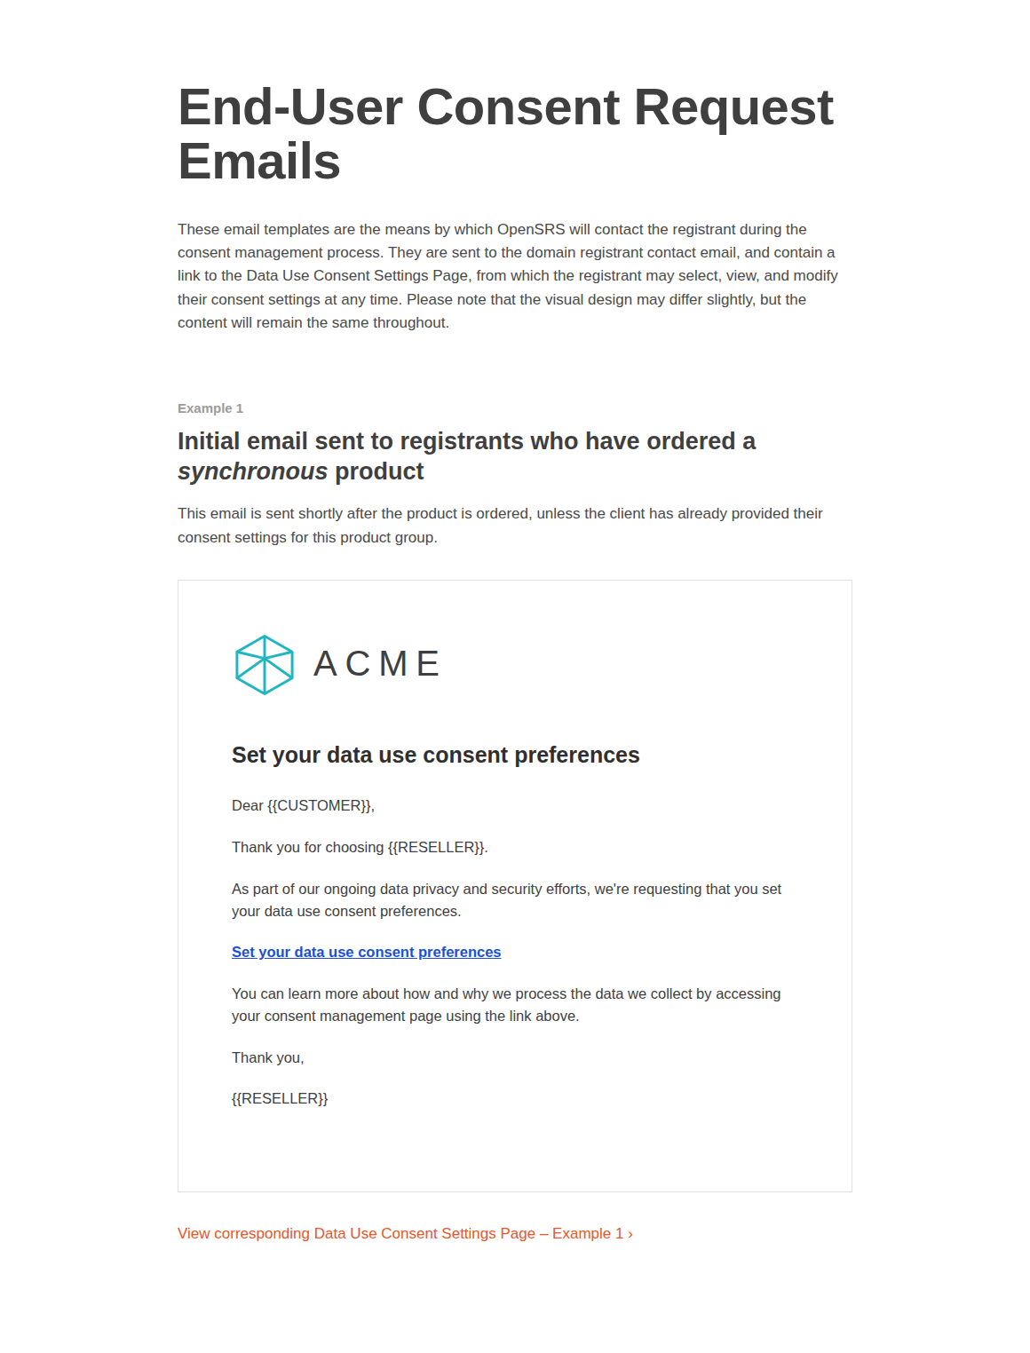End-User Consent Request Emails
These email templates are the means by which OpenSRS will contact the registrant during the consent management process. They are sent to the domain registrant contact email, and contain a link to the Data Use Consent Settings Page, from which the registrant may select, view, and modify their consent settings at any time. Please note that the visual design may differ slightly, but the content will remain the same throughout.
Example 1
Initial email sent to registrants who have ordered a synchronous product
This email is sent shortly after the product is ordered, unless the client has already provided their consent settings for this product group.
ACME
Set your data use consent preferences
Dear {{CUSTOMER}},
Thank you for choosing {{RESELLER}}.
As part of our ongoing data privacy and security efforts, we're requesting that you set your data use consent preferences.
Set your data use consent preferences
You can learn more about how and why we process the data we collect by accessing your consent management page using the link above.
Thank you,
{{RESELLER}}
View corresponding Data Use Consent Settings Page – Example 1 ›